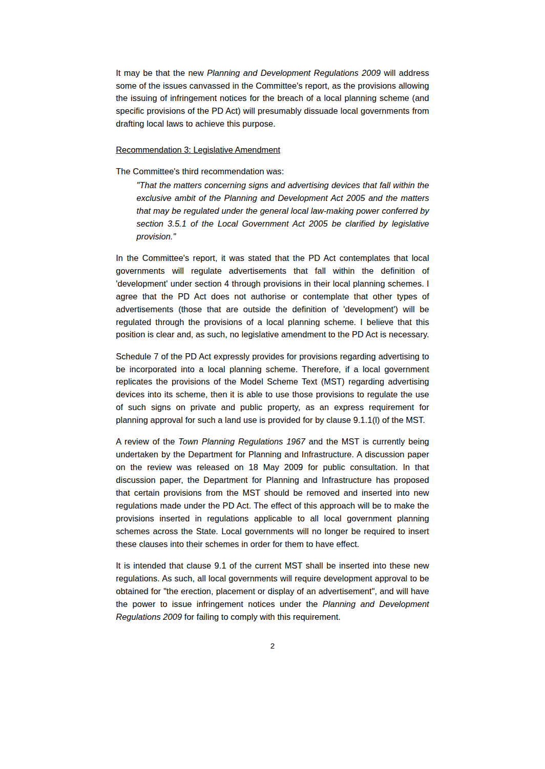It may be that the new Planning and Development Regulations 2009 will address some of the issues canvassed in the Committee's report, as the provisions allowing the issuing of infringement notices for the breach of a local planning scheme (and specific provisions of the PD Act) will presumably dissuade local governments from drafting local laws to achieve this purpose.
Recommendation 3: Legislative Amendment
The Committee's third recommendation was:
"That the matters concerning signs and advertising devices that fall within the exclusive ambit of the Planning and Development Act 2005 and the matters that may be regulated under the general local law-making power conferred by section 3.5.1 of the Local Government Act 2005 be clarified by legislative provision."
In the Committee's report, it was stated that the PD Act contemplates that local governments will regulate advertisements that fall within the definition of 'development' under section 4 through provisions in their local planning schemes. I agree that the PD Act does not authorise or contemplate that other types of advertisements (those that are outside the definition of 'development') will be regulated through the provisions of a local planning scheme. I believe that this position is clear and, as such, no legislative amendment to the PD Act is necessary.
Schedule 7 of the PD Act expressly provides for provisions regarding advertising to be incorporated into a local planning scheme. Therefore, if a local government replicates the provisions of the Model Scheme Text (MST) regarding advertising devices into its scheme, then it is able to use those provisions to regulate the use of such signs on private and public property, as an express requirement for planning approval for such a land use is provided for by clause 9.1.1(l) of the MST.
A review of the Town Planning Regulations 1967 and the MST is currently being undertaken by the Department for Planning and Infrastructure. A discussion paper on the review was released on 18 May 2009 for public consultation. In that discussion paper, the Department for Planning and Infrastructure has proposed that certain provisions from the MST should be removed and inserted into new regulations made under the PD Act. The effect of this approach will be to make the provisions inserted in regulations applicable to all local government planning schemes across the State. Local governments will no longer be required to insert these clauses into their schemes in order for them to have effect.
It is intended that clause 9.1 of the current MST shall be inserted into these new regulations. As such, all local governments will require development approval to be obtained for "the erection, placement or display of an advertisement", and will have the power to issue infringement notices under the Planning and Development Regulations 2009 for failing to comply with this requirement.
2